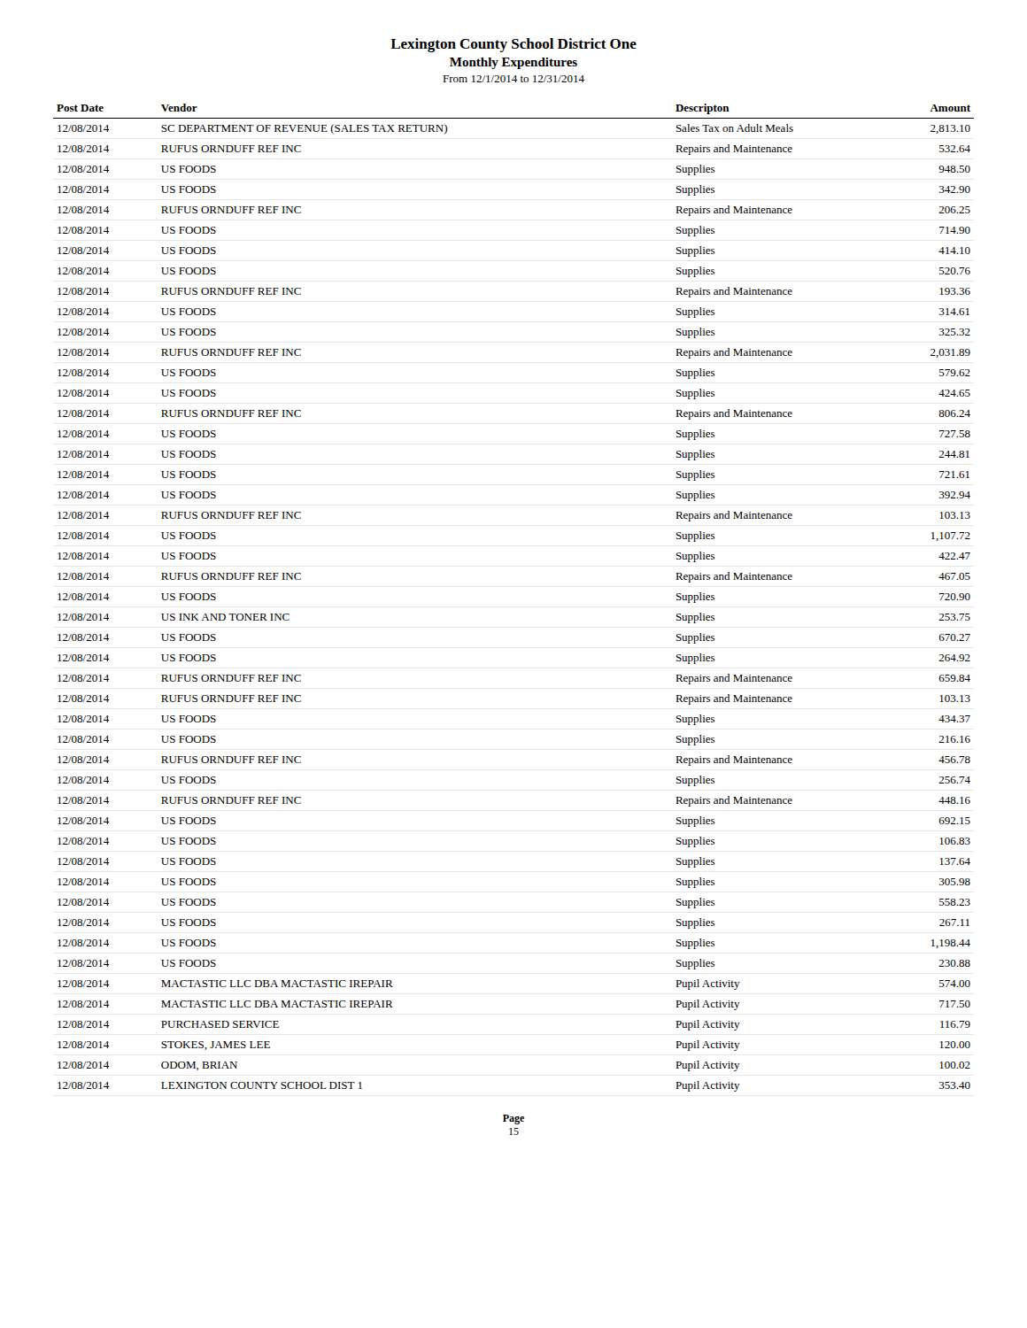Lexington County School District One
Monthly Expenditures
From 12/1/2014 to 12/31/2014
| Post Date | Vendor | Descripton | Amount |
| --- | --- | --- | --- |
| 12/08/2014 | SC DEPARTMENT OF REVENUE (SALES TAX RETURN) | Sales Tax on Adult Meals | 2,813.10 |
| 12/08/2014 | RUFUS ORNDUFF REF INC | Repairs and Maintenance | 532.64 |
| 12/08/2014 | US FOODS | Supplies | 948.50 |
| 12/08/2014 | US FOODS | Supplies | 342.90 |
| 12/08/2014 | RUFUS ORNDUFF REF INC | Repairs and Maintenance | 206.25 |
| 12/08/2014 | US FOODS | Supplies | 714.90 |
| 12/08/2014 | US FOODS | Supplies | 414.10 |
| 12/08/2014 | US FOODS | Supplies | 520.76 |
| 12/08/2014 | RUFUS ORNDUFF REF INC | Repairs and Maintenance | 193.36 |
| 12/08/2014 | US FOODS | Supplies | 314.61 |
| 12/08/2014 | US FOODS | Supplies | 325.32 |
| 12/08/2014 | RUFUS ORNDUFF REF INC | Repairs and Maintenance | 2,031.89 |
| 12/08/2014 | US FOODS | Supplies | 579.62 |
| 12/08/2014 | US FOODS | Supplies | 424.65 |
| 12/08/2014 | RUFUS ORNDUFF REF INC | Repairs and Maintenance | 806.24 |
| 12/08/2014 | US FOODS | Supplies | 727.58 |
| 12/08/2014 | US FOODS | Supplies | 244.81 |
| 12/08/2014 | US FOODS | Supplies | 721.61 |
| 12/08/2014 | US FOODS | Supplies | 392.94 |
| 12/08/2014 | RUFUS ORNDUFF REF INC | Repairs and Maintenance | 103.13 |
| 12/08/2014 | US FOODS | Supplies | 1,107.72 |
| 12/08/2014 | US FOODS | Supplies | 422.47 |
| 12/08/2014 | RUFUS ORNDUFF REF INC | Repairs and Maintenance | 467.05 |
| 12/08/2014 | US FOODS | Supplies | 720.90 |
| 12/08/2014 | US INK AND TONER INC | Supplies | 253.75 |
| 12/08/2014 | US FOODS | Supplies | 670.27 |
| 12/08/2014 | US FOODS | Supplies | 264.92 |
| 12/08/2014 | RUFUS ORNDUFF REF INC | Repairs and Maintenance | 659.84 |
| 12/08/2014 | RUFUS ORNDUFF REF INC | Repairs and Maintenance | 103.13 |
| 12/08/2014 | US FOODS | Supplies | 434.37 |
| 12/08/2014 | US FOODS | Supplies | 216.16 |
| 12/08/2014 | RUFUS ORNDUFF REF INC | Repairs and Maintenance | 456.78 |
| 12/08/2014 | US FOODS | Supplies | 256.74 |
| 12/08/2014 | RUFUS ORNDUFF REF INC | Repairs and Maintenance | 448.16 |
| 12/08/2014 | US FOODS | Supplies | 692.15 |
| 12/08/2014 | US FOODS | Supplies | 106.83 |
| 12/08/2014 | US FOODS | Supplies | 137.64 |
| 12/08/2014 | US FOODS | Supplies | 305.98 |
| 12/08/2014 | US FOODS | Supplies | 558.23 |
| 12/08/2014 | US FOODS | Supplies | 267.11 |
| 12/08/2014 | US FOODS | Supplies | 1,198.44 |
| 12/08/2014 | US FOODS | Supplies | 230.88 |
| 12/08/2014 | MACTASTIC LLC DBA MACTASTIC IREPAIR | Pupil Activity | 574.00 |
| 12/08/2014 | MACTASTIC LLC DBA MACTASTIC IREPAIR | Pupil Activity | 717.50 |
| 12/08/2014 | PURCHASED SERVICE | Pupil Activity | 116.79 |
| 12/08/2014 | STOKES, JAMES LEE | Pupil Activity | 120.00 |
| 12/08/2014 | ODOM, BRIAN | Pupil Activity | 100.02 |
| 12/08/2014 | LEXINGTON COUNTY SCHOOL DIST 1 | Pupil Activity | 353.40 |
Page
15